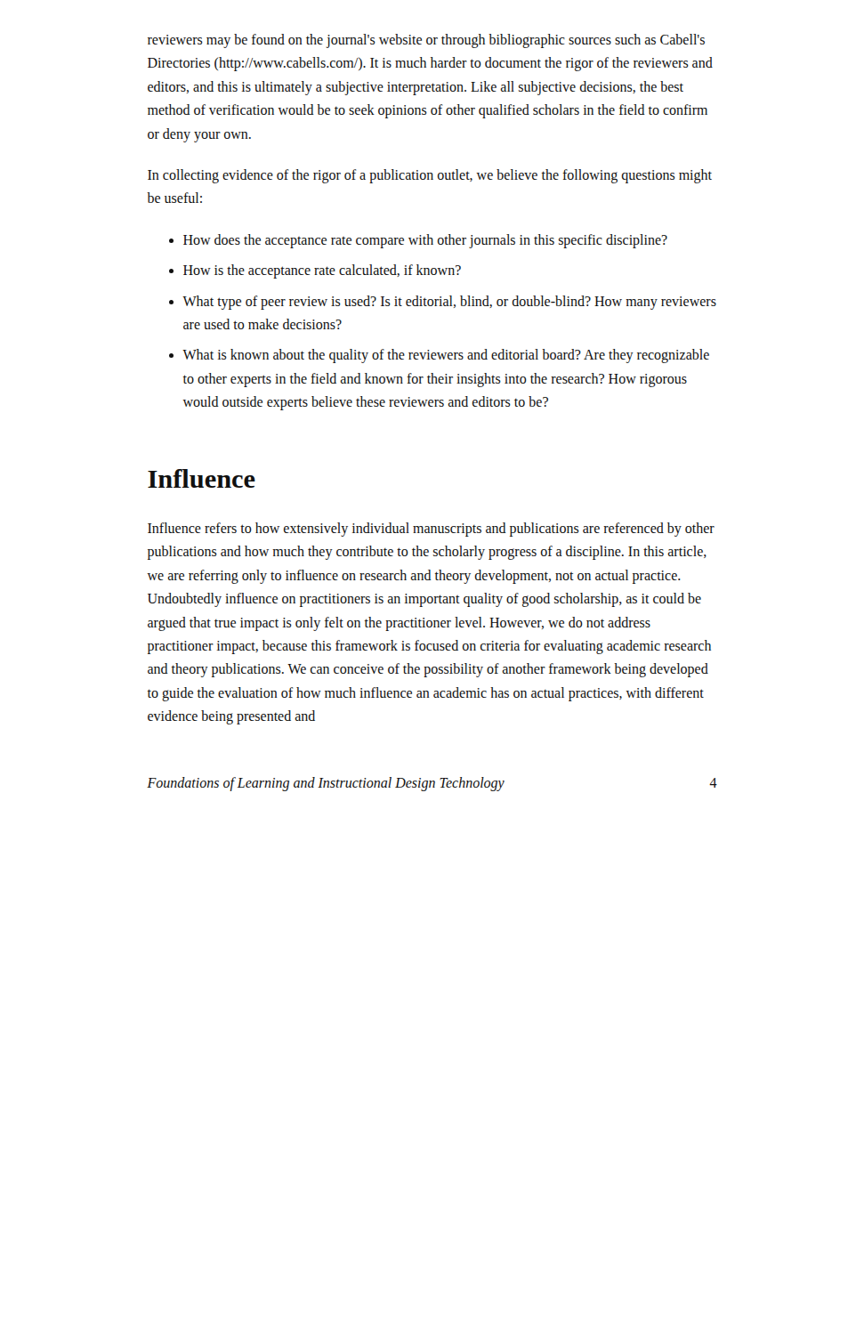reviewers may be found on the journal's website or through bibliographic sources such as Cabell's Directories (http://www.cabells.com/). It is much harder to document the rigor of the reviewers and editors, and this is ultimately a subjective interpretation. Like all subjective decisions, the best method of verification would be to seek opinions of other qualified scholars in the field to confirm or deny your own.
In collecting evidence of the rigor of a publication outlet, we believe the following questions might be useful:
How does the acceptance rate compare with other journals in this specific discipline?
How is the acceptance rate calculated, if known?
What type of peer review is used? Is it editorial, blind, or double-blind? How many reviewers are used to make decisions?
What is known about the quality of the reviewers and editorial board? Are they recognizable to other experts in the field and known for their insights into the research? How rigorous would outside experts believe these reviewers and editors to be?
Influence
Influence refers to how extensively individual manuscripts and publications are referenced by other publications and how much they contribute to the scholarly progress of a discipline. In this article, we are referring only to influence on research and theory development, not on actual practice. Undoubtedly influence on practitioners is an important quality of good scholarship, as it could be argued that true impact is only felt on the practitioner level. However, we do not address practitioner impact, because this framework is focused on criteria for evaluating academic research and theory publications. We can conceive of the possibility of another framework being developed to guide the evaluation of how much influence an academic has on actual practices, with different evidence being presented and
Foundations of Learning and Instructional Design Technology 4